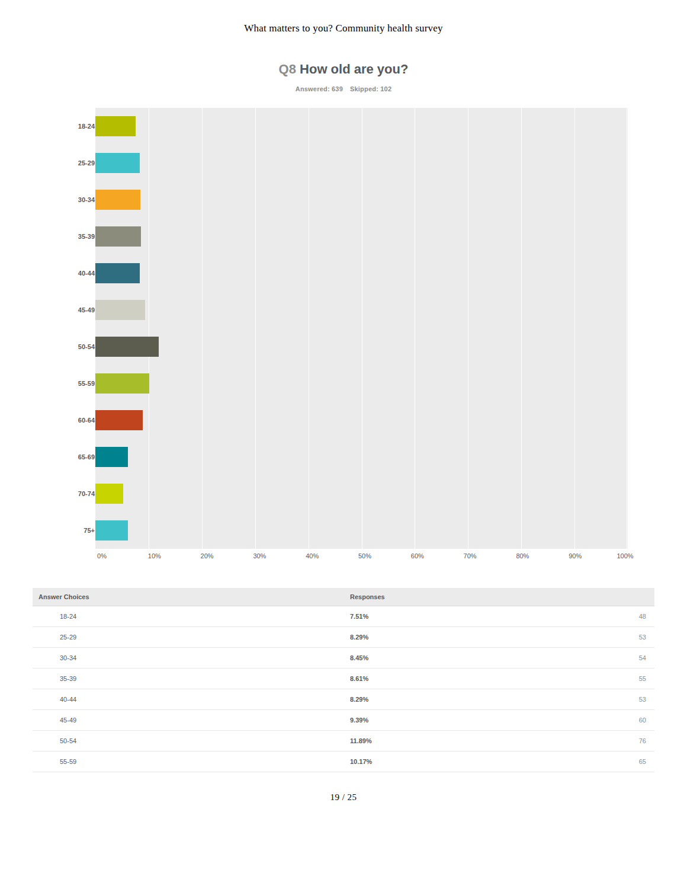What matters to you? Community health survey
Q8 How old are you?
Answered: 639 Skipped: 102
| 18-24 | |
| 25-29 | |
| 30-34 | |
| 35-39 | |
| 40-44 | |
| 45-49 | |
| 50-54 | |
| 55-59 | |
| 60-64 | |
| 65-69 | |
| 70-74 | |
| 75+ | |
0% 10% 20% 30% 40% 50% 60% 70% 80% 90% 100%
| Answer Choices | Responses | |
| --- | --- | --- |
| 18-24 | 7.51% | 48 |
| 25-29 | 8.29% | 53 |
| 30-34 | 8.45% | 54 |
| 35-39 | 8.61% | 55 |
| 40-44 | 8.29% | 53 |
| 45-49 | 9.39% | 60 |
| 50-54 | 11.89% | 76 |
| 55-59 | 10.17% | 65 |
19 / 25